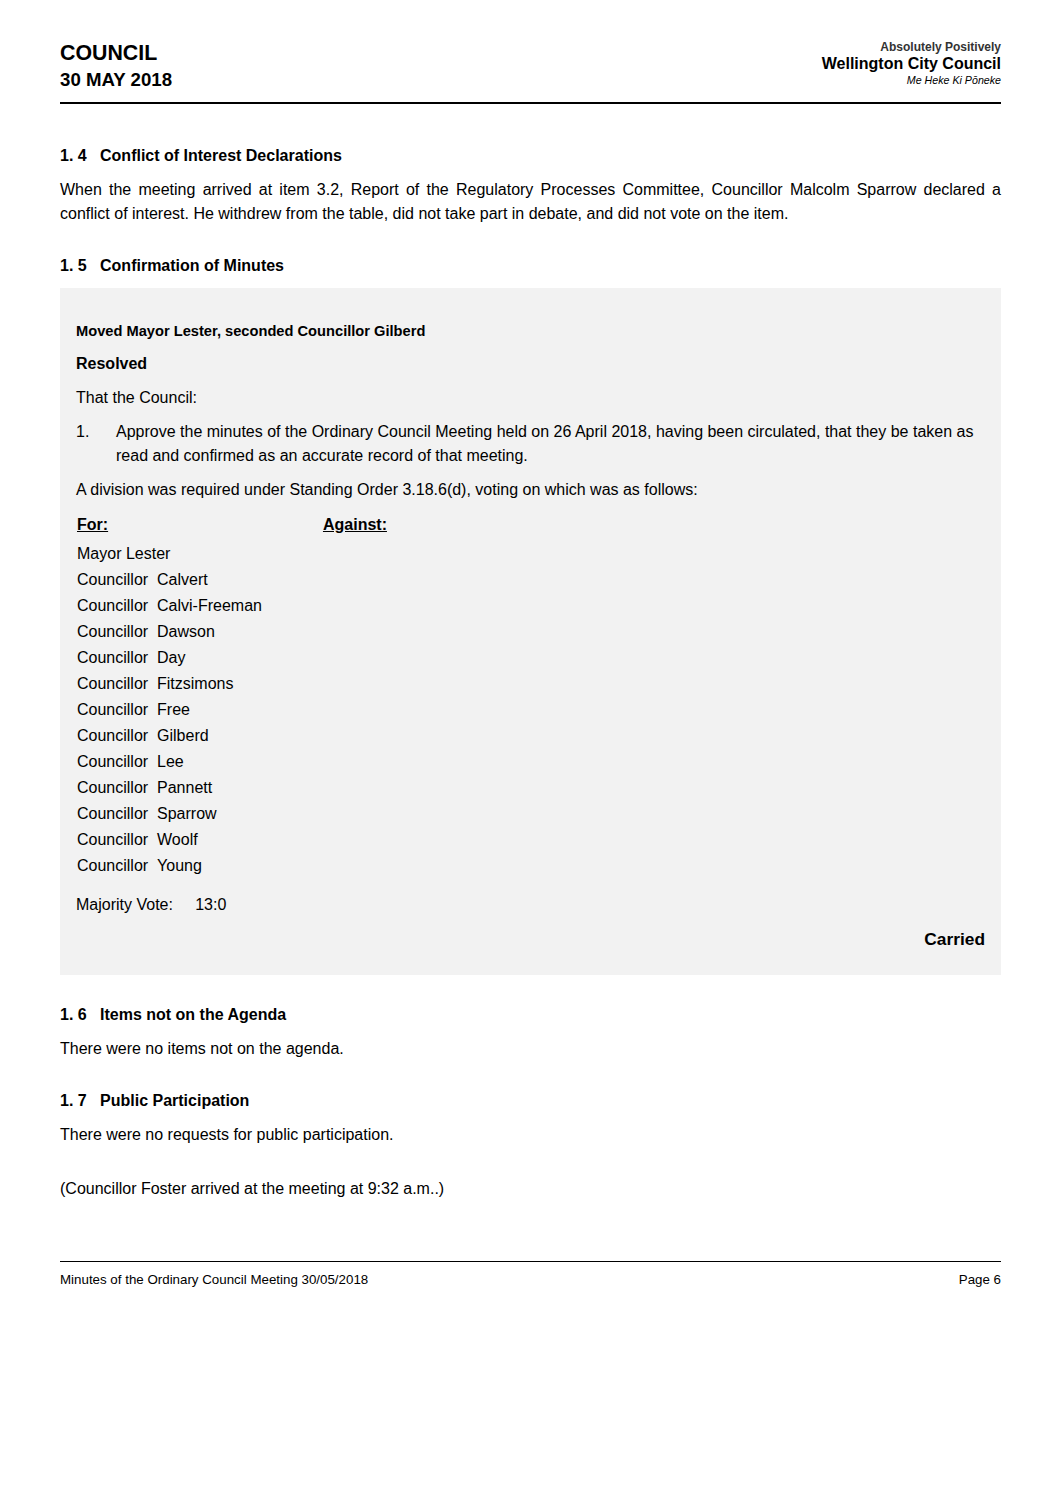COUNCIL
30 MAY 2018
Absolutely Positively
Wellington City Council
Me Heke Ki Pōneke
1. 4 Conflict of Interest Declarations
When the meeting arrived at item 3.2, Report of the Regulatory Processes Committee, Councillor Malcolm Sparrow declared a conflict of interest. He withdrew from the table, did not take part in debate, and did not vote on the item.
1. 5 Confirmation of Minutes
Moved Mayor Lester, seconded Councillor Gilberd
Resolved
That the Council:
1. Approve the minutes of the Ordinary Council Meeting held on 26 April 2018, having been circulated, that they be taken as read and confirmed as an accurate record of that meeting.
A division was required under Standing Order 3.18.6(d), voting on which was as follows:
| For: | Against: |
| --- | --- |
| Mayor Lester | |
| Councillor Calvert | |
| Councillor Calvi-Freeman | |
| Councillor Dawson | |
| Councillor Day | |
| Councillor Fitzsimons | |
| Councillor Free | |
| Councillor Gilberd | |
| Councillor Lee | |
| Councillor Pannett | |
| Councillor Sparrow | |
| Councillor Woolf | |
| Councillor Young | |
Majority Vote: 13:0
Carried
1. 6 Items not on the Agenda
There were no items not on the agenda.
1. 7 Public Participation
There were no requests for public participation.
(Councillor Foster arrived at the meeting at 9:32 a.m..)
Minutes of the Ordinary Council Meeting 30/05/2018
Page 6